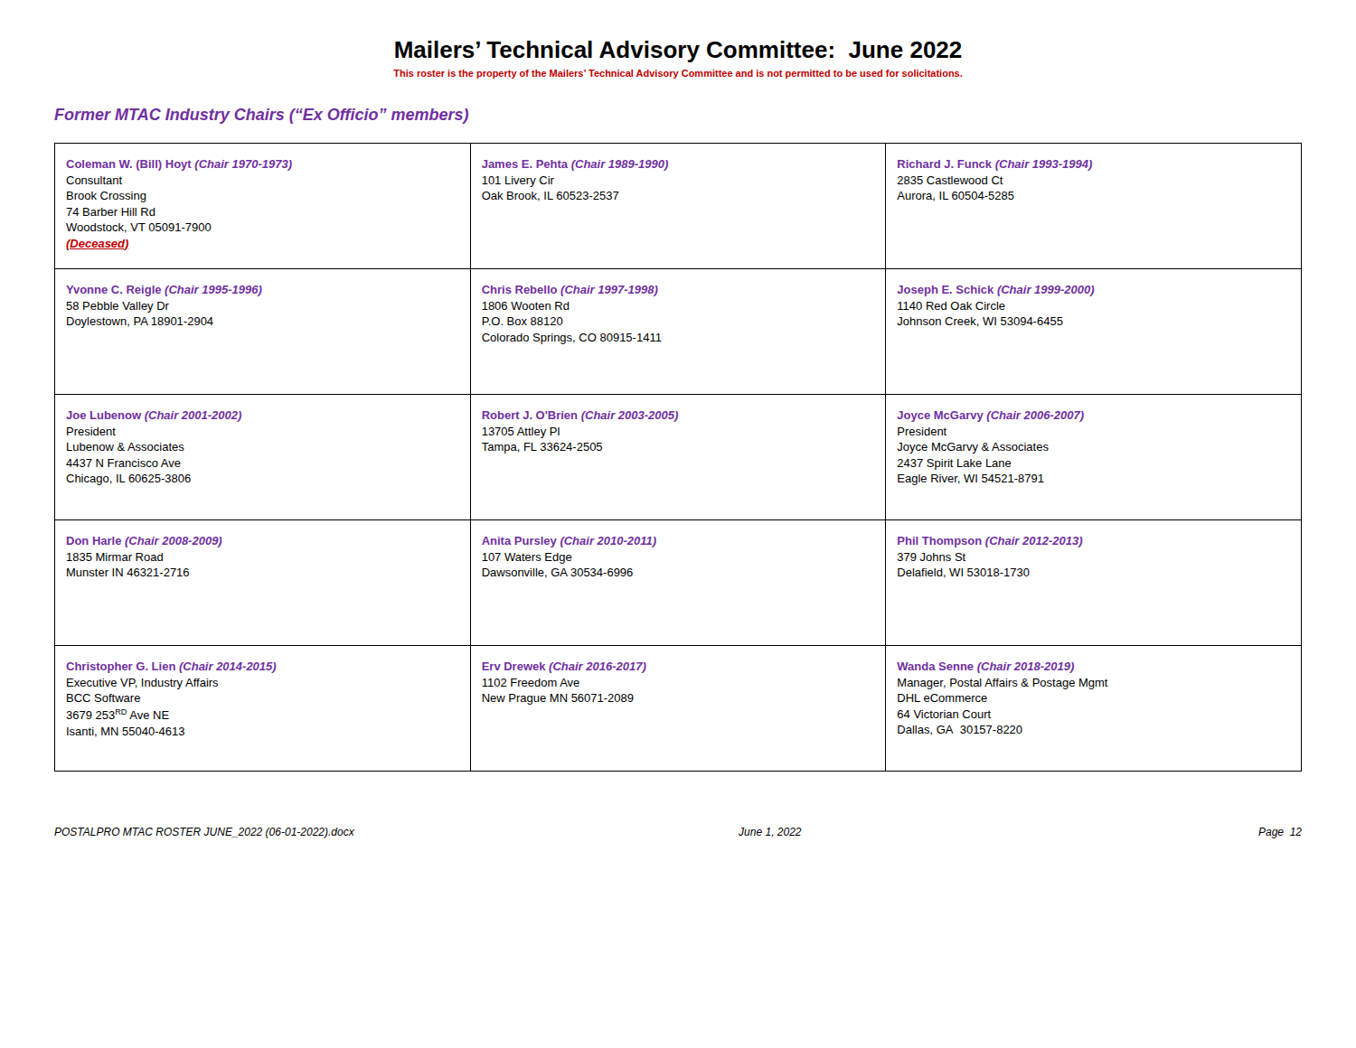Mailers’ Technical Advisory Committee: June 2022
This roster is the property of the Mailers’ Technical Advisory Committee and is not permitted to be used for solicitations.
Former MTAC Industry Chairs (“Ex Officio” members)
| Coleman W. (Bill) Hoyt (Chair 1970-1973) Consultant Brook Crossing 74 Barber Hill Rd Woodstock, VT 05091-7900 (Deceased) | James E. Pehta (Chair 1989-1990) 101 Livery Cir Oak Brook, IL 60523-2537 | Richard J. Funck (Chair 1993-1994) 2835 Castlewood Ct Aurora, IL 60504-5285 |
| Yvonne C. Reigle (Chair 1995-1996) 58 Pebble Valley Dr Doylestown, PA 18901-2904 | Chris Rebello (Chair 1997-1998) 1806 Wooten Rd P.O. Box 88120 Colorado Springs, CO 80915-1411 | Joseph E. Schick (Chair 1999-2000) 1140 Red Oak Circle Johnson Creek, WI 53094-6455 |
| Joe Lubenow (Chair 2001-2002) President Lubenow & Associates 4437 N Francisco Ave Chicago, IL 60625-3806 | Robert J. O'Brien (Chair 2003-2005) 13705 Attley Pl Tampa, FL 33624-2505 | Joyce McGarvy (Chair 2006-2007) President Joyce McGarvy & Associates 2437 Spirit Lake Lane Eagle River, WI 54521-8791 |
| Don Harle (Chair 2008-2009) 1835 Mirmar Road Munster IN 46321-2716 | Anita Pursley (Chair 2010-2011) 107 Waters Edge Dawsonville, GA 30534-6996 | Phil Thompson (Chair 2012-2013) 379 Johns St Delafield, WI 53018-1730 |
| Christopher G. Lien (Chair 2014-2015) Executive VP, Industry Affairs BCC Software 3679 253 RD Ave NE Isanti, MN 55040-4613 | Erv Drewek (Chair 2016-2017) 1102 Freedom Ave New Prague MN 56071-2089 | Wanda Senne (Chair 2018-2019) Manager, Postal Affairs & Postage Mgmt DHL eCommerce 64 Victorian Court Dallas, GA 30157-8220 |
POSTALPRO MTAC ROSTER JUNE_2022 (06-01-2022).docx June 1, 2022 Page 12